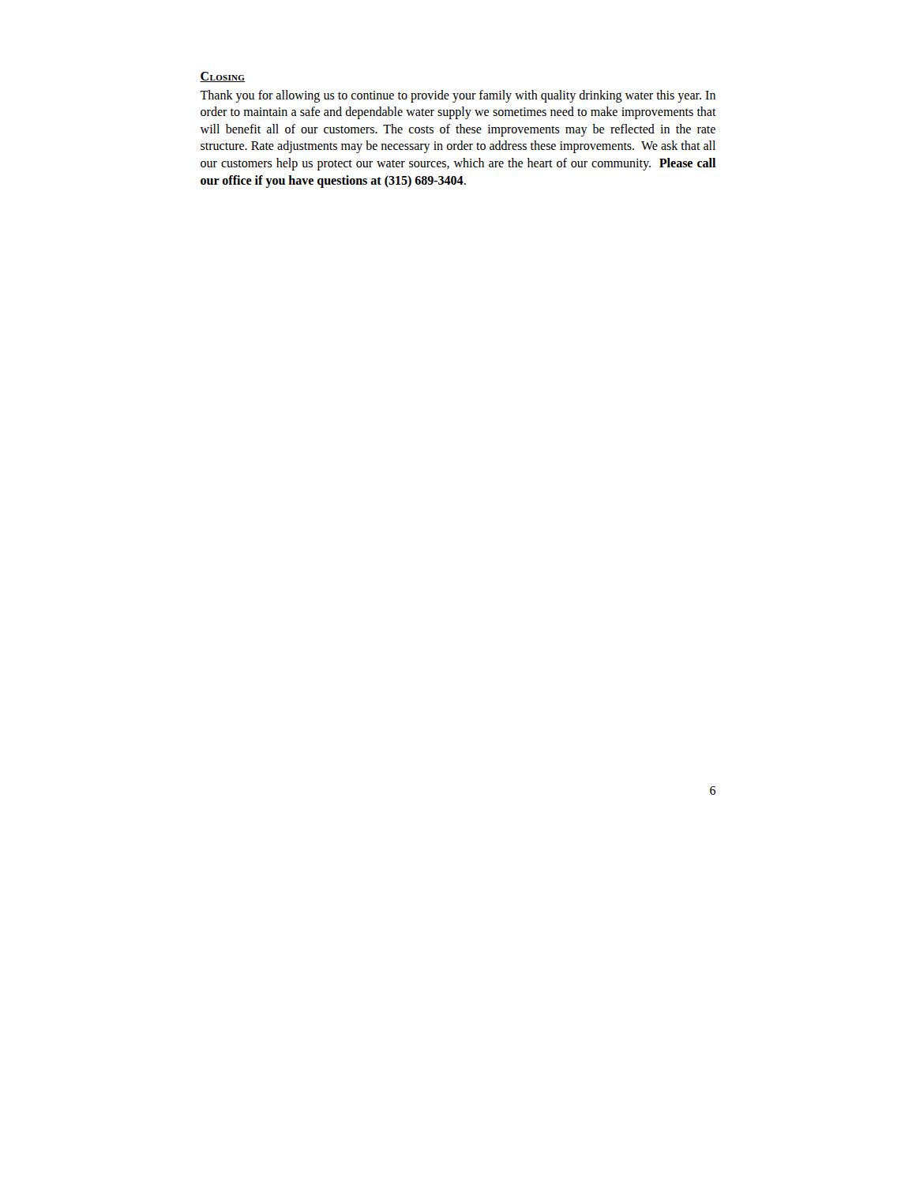Closing
Thank you for allowing us to continue to provide your family with quality drinking water this year. In order to maintain a safe and dependable water supply we sometimes need to make improvements that will benefit all of our customers. The costs of these improvements may be reflected in the rate structure. Rate adjustments may be necessary in order to address these improvements. We ask that all our customers help us protect our water sources, which are the heart of our community. Please call our office if you have questions at (315) 689-3404.
6